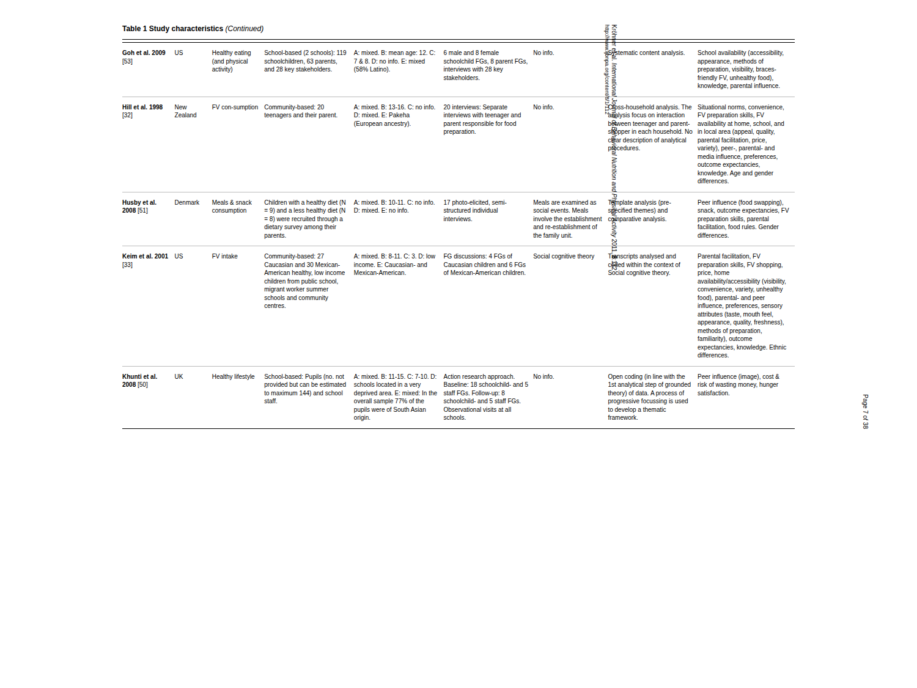Table 1 Study characteristics (Continued)
| Goh et al. 2009 [53] | US | Healthy eating (and physical activity) | School-based (2 schools): 119 schoolchildren, 63 parents, and 28 key stakeholders. | A: mixed. B: mean age: 12. C: 7 & 8. D: no info. E: mixed (58% Latino). | 6 male and 8 female schoolchild FGs, 8 parent FGs, interviews with 28 key stakeholders. | No info. | Systematic content analysis. | School availability (accessibility, appearance, methods of preparation, visibility, braces-friendly FV, unhealthy food), knowledge, parental influence. |
| Hill et al. 1998 [32] | New Zealand | FV con-sumption | Community-based: 20 teenagers and their parent. | A: mixed. B: 13-16. C: no info. D: mixed. E: Pakeha (European ancestry). | 20 interviews: Separate interviews with teenager and parent responsible for food preparation. | No info. | Cross-household analysis. The analysis focus on interaction between teenager and parent-shopper in each household. No clear description of analytical procedures. | Situational norms, convenience, FV preparation skills, FV availability at home, school, and in local area (appeal, quality, parental facilitation, price, variety), peer-, parental- and media influence, preferences, outcome expectancies, knowledge. Age and gender differences. |
| Husby et al. 2008 [51] | Denmark | Meals & snack consumption | Children with a healthy diet (N = 9) and a less healthy diet (N = 8) were recruited through a dietary survey among their parents. | A: mixed. B: 10-11. C: no info. D: mixed. E: no info. | 17 photo-elicited, semi-structured individual interviews. | Meals are examined as social events. Meals involve the establishment and re-establishment of the family unit. | Template analysis (pre-specified themes) and comparative analysis. | Peer influence (food swapping), snack, outcome expectancies, FV preparation skills, parental facilitation, food rules. Gender differences. |
| Keim et al. 2001 [33] | US | FV intake | Community-based: 27 Caucasian and 30 Mexican-American healthy, low income children from public school, migrant worker summer schools and community centres. | A: mixed. B: 8-11. C: 3. D: low income. E: Caucasian- and Mexican-American. | FG discussions: 4 FGs of Caucasian children and 6 FGs of Mexican-American children. | Social cognitive theory | Transcripts analysed and coded within the context of Social cognitive theory. | Parental facilitation, FV preparation skills, FV shopping, price, home availability/accessibility (visibility, convenience, variety, unhealthy food), parental- and peer influence, preferences, sensory attributes (taste, mouth feel, appearance, quality, freshness), methods of preparation, familiarity), outcome expectancies, knowledge. Ethnic differences. |
| Khunti et al. 2008 [50] | UK | Healthy lifestyle | School-based: Pupils (no. not provided but can be estimated to maximum 144) and school staff. | A: mixed. B: 11-15. C: 7-10. D: schools located in a very deprived area. E: mixed: In the overall sample 77% of the pupils were of South Asian origin. | Action research approach. Baseline: 18 schoolchild- and 5 staff FGs. Follow-up: 8 schoolchild- and 5 staff FGs. Observational visits at all schools. | No info. | Open coding (in line with the 1st analytical step of grounded theory) of data. A process of progressive focussing is used to develop a thematic framework. | Peer influence (image), cost & risk of wasting money, hunger satisfaction. |
Kröhner et al. International Journal of Behavioral Nutrition and Physical Activity 2011, 8:112
http://www.ijbnpa.org/content/8/1/112
Page 7 of 38